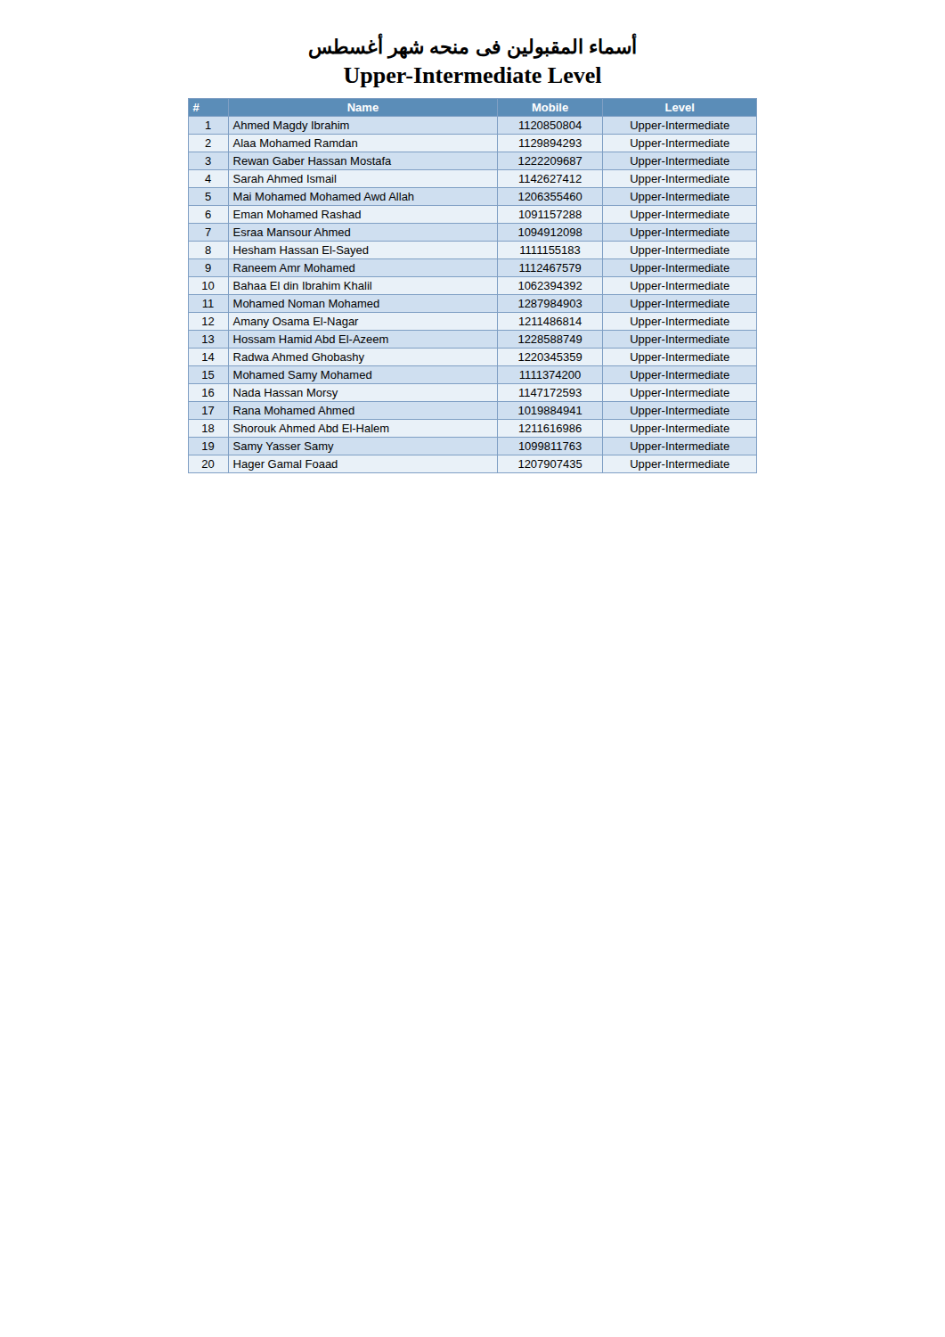أسماء المقبولين فى منحه شهر أغسطس
Upper-Intermediate Level
| # | Name | Mobile | Level |
| --- | --- | --- | --- |
| 1 | Ahmed Magdy Ibrahim | 1120850804 | Upper-Intermediate |
| 2 | Alaa Mohamed Ramdan | 1129894293 | Upper-Intermediate |
| 3 | Rewan Gaber Hassan Mostafa | 1222209687 | Upper-Intermediate |
| 4 | Sarah Ahmed Ismail | 1142627412 | Upper-Intermediate |
| 5 | Mai Mohamed Mohamed Awd Allah | 1206355460 | Upper-Intermediate |
| 6 | Eman Mohamed Rashad | 1091157288 | Upper-Intermediate |
| 7 | Esraa Mansour Ahmed | 1094912098 | Upper-Intermediate |
| 8 | Hesham Hassan El-Sayed | 1111155183 | Upper-Intermediate |
| 9 | Raneem Amr Mohamed | 1112467579 | Upper-Intermediate |
| 10 | Bahaa El din Ibrahim Khalil | 1062394392 | Upper-Intermediate |
| 11 | Mohamed Noman Mohamed | 1287984903 | Upper-Intermediate |
| 12 | Amany Osama El-Nagar | 1211486814 | Upper-Intermediate |
| 13 | Hossam Hamid Abd El-Azeem | 1228588749 | Upper-Intermediate |
| 14 | Radwa Ahmed Ghobashy | 1220345359 | Upper-Intermediate |
| 15 | Mohamed Samy Mohamed | 1111374200 | Upper-Intermediate |
| 16 | Nada Hassan Morsy | 1147172593 | Upper-Intermediate |
| 17 | Rana Mohamed Ahmed | 1019884941 | Upper-Intermediate |
| 18 | Shorouk Ahmed Abd El-Halem | 1211616986 | Upper-Intermediate |
| 19 | Samy Yasser Samy | 1099811763 | Upper-Intermediate |
| 20 | Hager Gamal Foaad | 1207907435 | Upper-Intermediate |